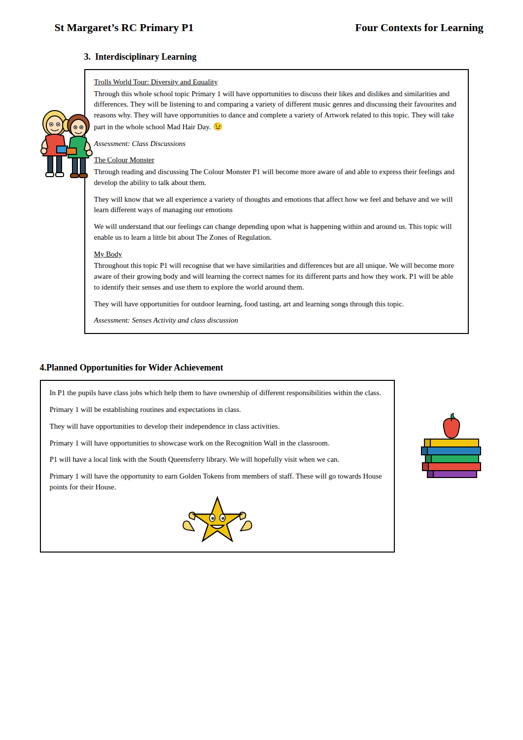St Margaret’s RC Primary P1 Four Contexts for Learning
3. Interdisciplinary Learning
Trolls World Tour: Diversity and Equality
Through this whole school topic Primary 1 will have opportunities to discuss their likes and dislikes and similarities and differences. They will be listening to and comparing a variety of different music genres and discussing their favourites and reasons why. They will have opportunities to dance and complete a variety of Artwork related to this topic. They will take part in the whole school Mad Hair Day. 😉
Assessment: Class Discussions
The Colour Monster
Through reading and discussing The Colour Monster P1 will become more aware of and able to express their feelings and develop the ability to talk about them.
They will know that we all experience a variety of thoughts and emotions that affect how we feel and behave and we will learn different ways of managing our emotions
We will understand that our feelings can change depending upon what is happening within and around us. This topic will enable us to learn a little bit about The Zones of Regulation.
My Body
Throughout this topic P1 will recognise that we have similarities and differences but are all unique. We will become more aware of their growing body and will learning the correct names for its different parts and how they work. P1 will be able to identify their senses and use them to explore the world around them.
They will have opportunities for outdoor learning, food tasting, art and learning songs through this topic.
Assessment: Senses Activity and class discussion
4.Planned Opportunities for Wider Achievement
In P1 the pupils have class jobs which help them to have ownership of different responsibilities within the class.
Primary 1 will be establishing routines and expectations in class.
They will have opportunities to develop their independence in class activities.
Primary 1 will have opportunities to showcase work on the Recognition Wall in the classroom.
P1 will have a local link with the South Queensferry library. We will hopefully visit when we can.
Primary 1 will have the opportunity to earn Golden Tokens from members of staff. These will go towards House points for their House.